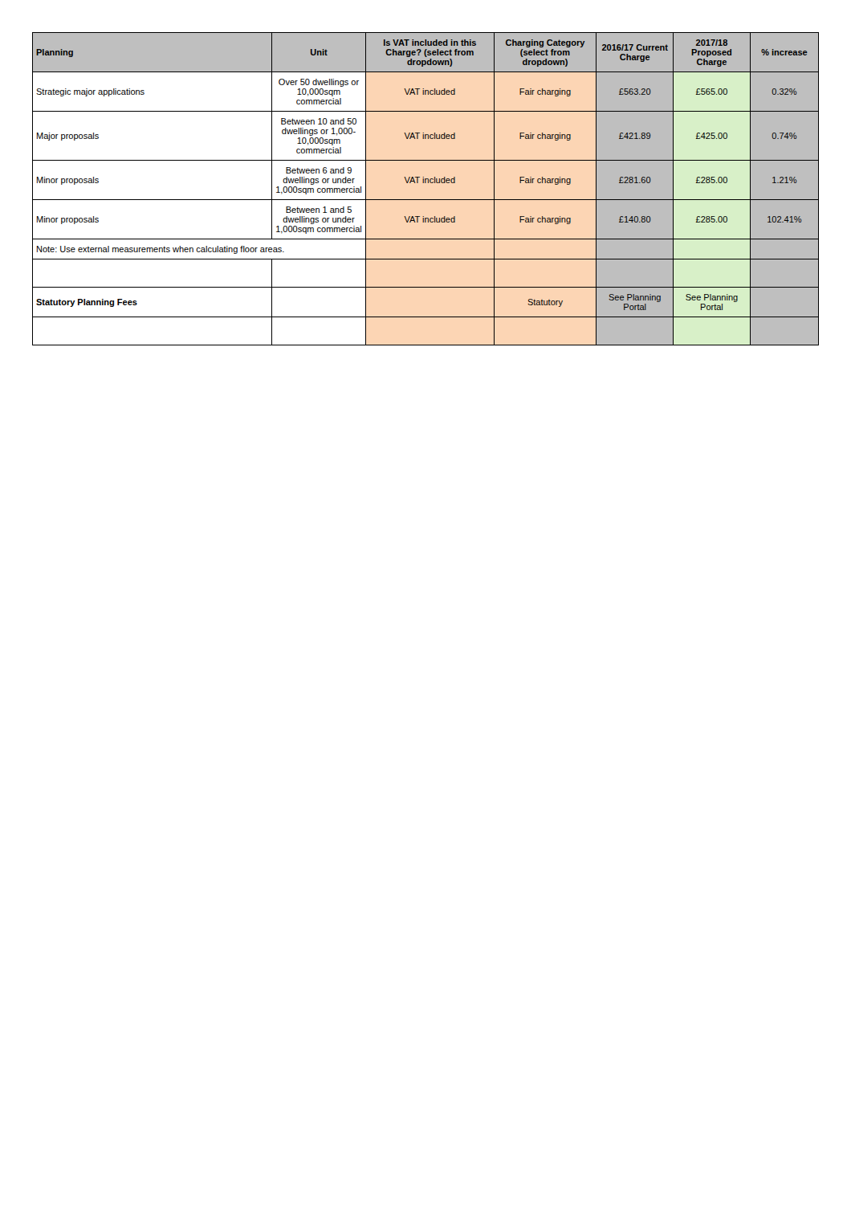| Planning | Unit | Is VAT included in this Charge? (select from dropdown) | Charging Category (select from dropdown) | 2016/17 Current Charge | 2017/18 Proposed Charge | % increase |
| --- | --- | --- | --- | --- | --- | --- |
| Strategic major applications | Over 50 dwellings or 10,000sqm commercial | VAT included | Fair charging | £563.20 | £565.00 | 0.32% |
| Major proposals | Between 10 and 50 dwellings or 1,000-10,000sqm commercial | VAT included | Fair charging | £421.89 | £425.00 | 0.74% |
| Minor proposals | Between 6 and 9 dwellings or under 1,000sqm commercial | VAT included | Fair charging | £281.60 | £285.00 | 1.21% |
| Minor proposals | Between 1 and 5 dwellings or under 1,000sqm commercial | VAT included | Fair charging | £140.80 | £285.00 | 102.41% |
| Note: Use external measurements when calculating floor areas. | | | | | |
| Statutory Planning Fees | | | Statutory | See Planning Portal | See Planning Portal | |